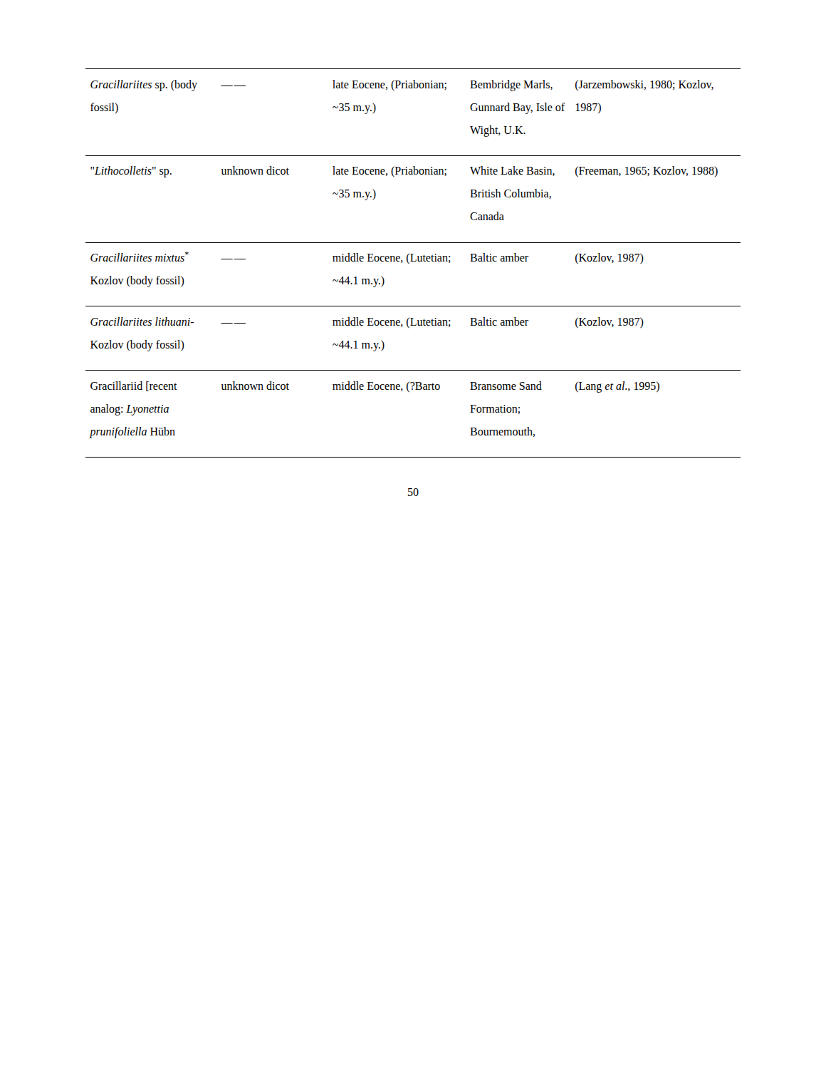| Gracillariites sp. (body fossil) | —— | late Eocene, (Priabonian; ~35 m.y.) | Bembridge Marls, Gunnard Bay, Isle of Wight, U.K. | (Jarzembowski, 1980; Kozlov, 1987) |
| " Lithocolletis " sp. | unknown dicot | late Eocene, (Priabonian; ~35 m.y.) | White Lake Basin, British Columbia, Canada | (Freeman, 1965; Kozlov, 1988) |
| Gracillariites mixtus * Kozlov (body fossil) | —— | middle Eocene, (Lutetian; ~44.1 m.y.) | Baltic amber | (Kozlov, 1987) |
| Gracillariites lithuani- Kozlov (body fossil) | —— | middle Eocene, (Lutetian; ~44.1 m.y.) | Baltic amber | (Kozlov, 1987) |
| Gracillariid [recent analog: Lyonettia prunifoliella Hübn | unknown dicot | middle Eocene, (?Barto | Bransome Sand Formation; Bournemouth, | (Lang et al ., 1995) |
50